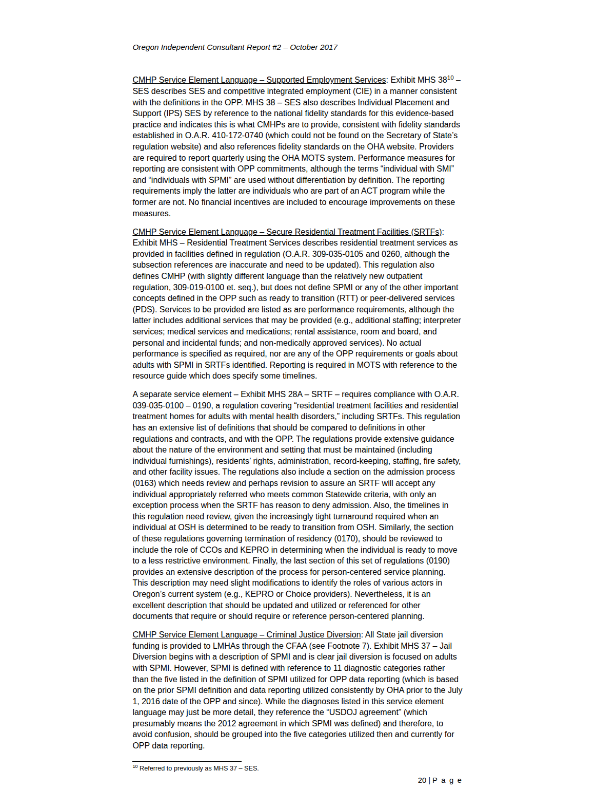Oregon Independent Consultant Report #2 – October 2017
CMHP Service Element Language – Supported Employment Services: Exhibit MHS 3810 – SES describes SES and competitive integrated employment (CIE) in a manner consistent with the definitions in the OPP. MHS 38 – SES also describes Individual Placement and Support (IPS) SES by reference to the national fidelity standards for this evidence-based practice and indicates this is what CMHPs are to provide, consistent with fidelity standards established in O.A.R. 410-172-0740 (which could not be found on the Secretary of State’s regulation website) and also references fidelity standards on the OHA website. Providers are required to report quarterly using the OHA MOTS system. Performance measures for reporting are consistent with OPP commitments, although the terms “individual with SMI” and “individuals with SPMI” are used without differentiation by definition. The reporting requirements imply the latter are individuals who are part of an ACT program while the former are not. No financial incentives are included to encourage improvements on these measures.
CMHP Service Element Language – Secure Residential Treatment Facilities (SRTFs): Exhibit MHS – Residential Treatment Services describes residential treatment services as provided in facilities defined in regulation (O.A.R. 309-035-0105 and 0260, although the subsection references are inaccurate and need to be updated). This regulation also defines CMHP (with slightly different language than the relatively new outpatient regulation, 309-019-0100 et. seq.), but does not define SPMI or any of the other important concepts defined in the OPP such as ready to transition (RTT) or peer-delivered services (PDS). Services to be provided are listed as are performance requirements, although the latter includes additional services that may be provided (e.g., additional staffing; interpreter services; medical services and medications; rental assistance, room and board, and personal and incidental funds; and non-medically approved services). No actual performance is specified as required, nor are any of the OPP requirements or goals about adults with SPMI in SRTFs identified. Reporting is required in MOTS with reference to the resource guide which does specify some timelines.
A separate service element – Exhibit MHS 28A – SRTF – requires compliance with O.A.R. 039-035-0100 – 0190, a regulation covering “residential treatment facilities and residential treatment homes for adults with mental health disorders,” including SRTFs. This regulation has an extensive list of definitions that should be compared to definitions in other regulations and contracts, and with the OPP. The regulations provide extensive guidance about the nature of the environment and setting that must be maintained (including individual furnishings), residents’ rights, administration, record-keeping, staffing, fire safety, and other facility issues. The regulations also include a section on the admission process (0163) which needs review and perhaps revision to assure an SRTF will accept any individual appropriately referred who meets common Statewide criteria, with only an exception process when the SRTF has reason to deny admission. Also, the timelines in this regulation need review, given the increasingly tight turnaround required when an individual at OSH is determined to be ready to transition from OSH. Similarly, the section of these regulations governing termination of residency (0170), should be reviewed to include the role of CCOs and KEPRO in determining when the individual is ready to move to a less restrictive environment. Finally, the last section of this set of regulations (0190) provides an extensive description of the process for person-centered service planning. This description may need slight modifications to identify the roles of various actors in Oregon’s current system (e.g., KEPRO or Choice providers). Nevertheless, it is an excellent description that should be updated and utilized or referenced for other documents that require or should require or reference person-centered planning.
CMHP Service Element Language – Criminal Justice Diversion: All State jail diversion funding is provided to LMHAs through the CFAA (see Footnote 7). Exhibit MHS 37 – Jail Diversion begins with a description of SPMI and is clear jail diversion is focused on adults with SPMI. However, SPMI is defined with reference to 11 diagnostic categories rather than the five listed in the definition of SPMI utilized for OPP data reporting (which is based on the prior SPMI definition and data reporting utilized consistently by OHA prior to the July 1, 2016 date of the OPP and since). While the diagnoses listed in this service element language may just be more detail, they reference the “USDOJ agreement” (which presumably means the 2012 agreement in which SPMI was defined) and therefore, to avoid confusion, should be grouped into the five categories utilized then and currently for OPP data reporting.
10 Referred to previously as MHS 37 – SES.
20 | P a g e